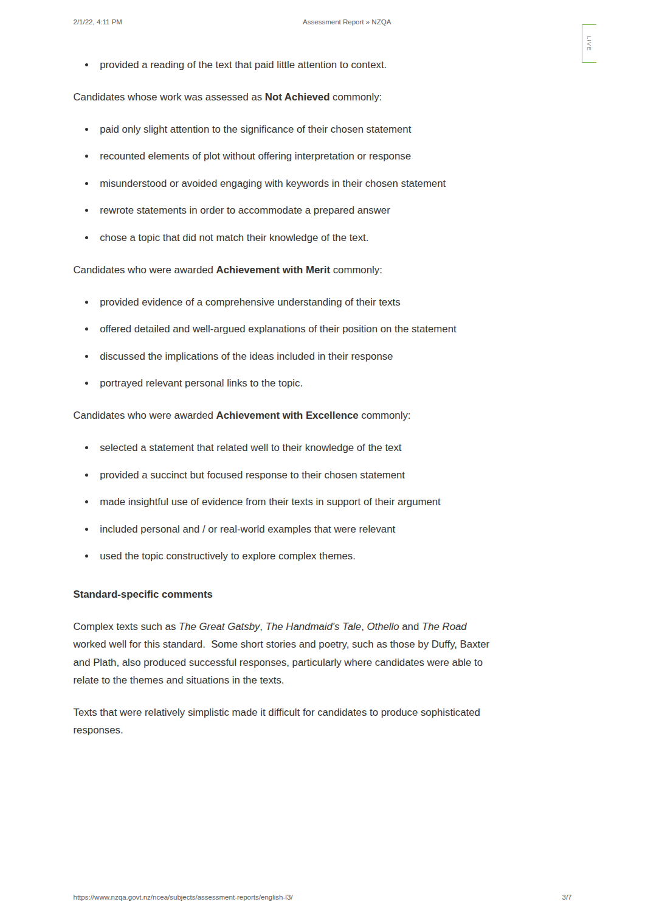2/1/22, 4:11 PM Assessment Report » NZQA
LIVE
provided a reading of the text that paid little attention to context.
Candidates whose work was assessed as Not Achieved commonly:
paid only slight attention to the significance of their chosen statement
recounted elements of plot without offering interpretation or response
misunderstood or avoided engaging with keywords in their chosen statement
rewrote statements in order to accommodate a prepared answer
chose a topic that did not match their knowledge of the text.
Candidates who were awarded Achievement with Merit commonly:
provided evidence of a comprehensive understanding of their texts
offered detailed and well-argued explanations of their position on the statement
discussed the implications of the ideas included in their response
portrayed relevant personal links to the topic.
Candidates who were awarded Achievement with Excellence commonly:
selected a statement that related well to their knowledge of the text
provided a succinct but focused response to their chosen statement
made insightful use of evidence from their texts in support of their argument
included personal and / or real-world examples that were relevant
used the topic constructively to explore complex themes.
Standard-specific comments
Complex texts such as The Great Gatsby, The Handmaid's Tale, Othello and The Road worked well for this standard. Some short stories and poetry, such as those by Duffy, Baxter and Plath, also produced successful responses, particularly where candidates were able to relate to the themes and situations in the texts.
Texts that were relatively simplistic made it difficult for candidates to produce sophisticated responses.
https://www.nzqa.govt.nz/ncea/subjects/assessment-reports/english-l3/ 3/7